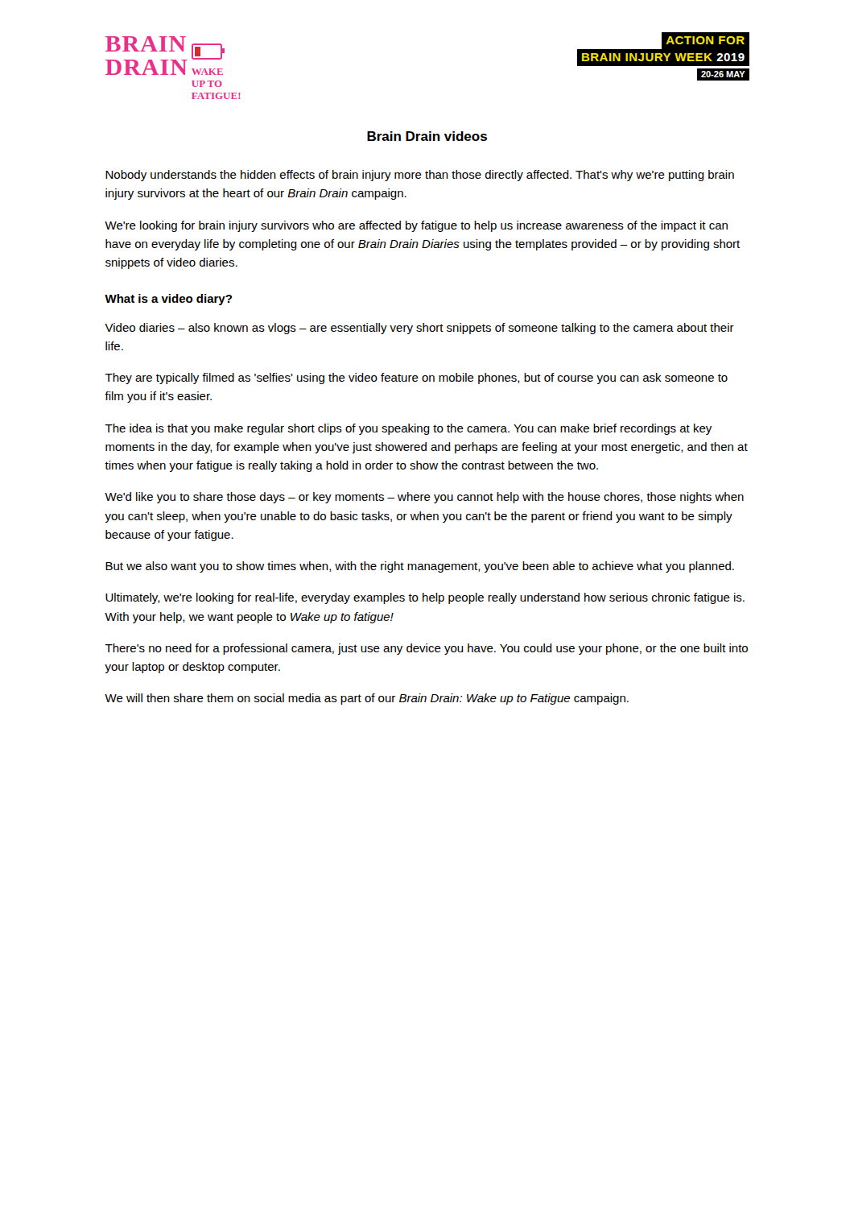BRAIN
DRAIN
WAKE
UP TO
FATIGUE!
ACTION FOR
BRAIN INJURY WEEK 2019
20-26 MAY
Brain Drain videos
Nobody understands the hidden effects of brain injury more than those directly affected. That's why we're putting brain injury survivors at the heart of our Brain Drain campaign.
We're looking for brain injury survivors who are affected by fatigue to help us increase awareness of the impact it can have on everyday life by completing one of our Brain Drain Diaries using the templates provided – or by providing short snippets of video diaries.
What is a video diary?
Video diaries – also known as vlogs – are essentially very short snippets of someone talking to the camera about their life.
They are typically filmed as 'selfies' using the video feature on mobile phones, but of course you can ask someone to film you if it's easier.
The idea is that you make regular short clips of you speaking to the camera. You can make brief recordings at key moments in the day, for example when you've just showered and perhaps are feeling at your most energetic, and then at times when your fatigue is really taking a hold in order to show the contrast between the two.
We'd like you to share those days – or key moments – where you cannot help with the house chores, those nights when you can't sleep, when you're unable to do basic tasks, or when you can't be the parent or friend you want to be simply because of your fatigue.
But we also want you to show times when, with the right management, you've been able to achieve what you planned.
Ultimately, we're looking for real-life, everyday examples to help people really understand how serious chronic fatigue is. With your help, we want people to Wake up to fatigue!
There's no need for a professional camera, just use any device you have. You could use your phone, or the one built into your laptop or desktop computer.
We will then share them on social media as part of our Brain Drain: Wake up to Fatigue campaign.